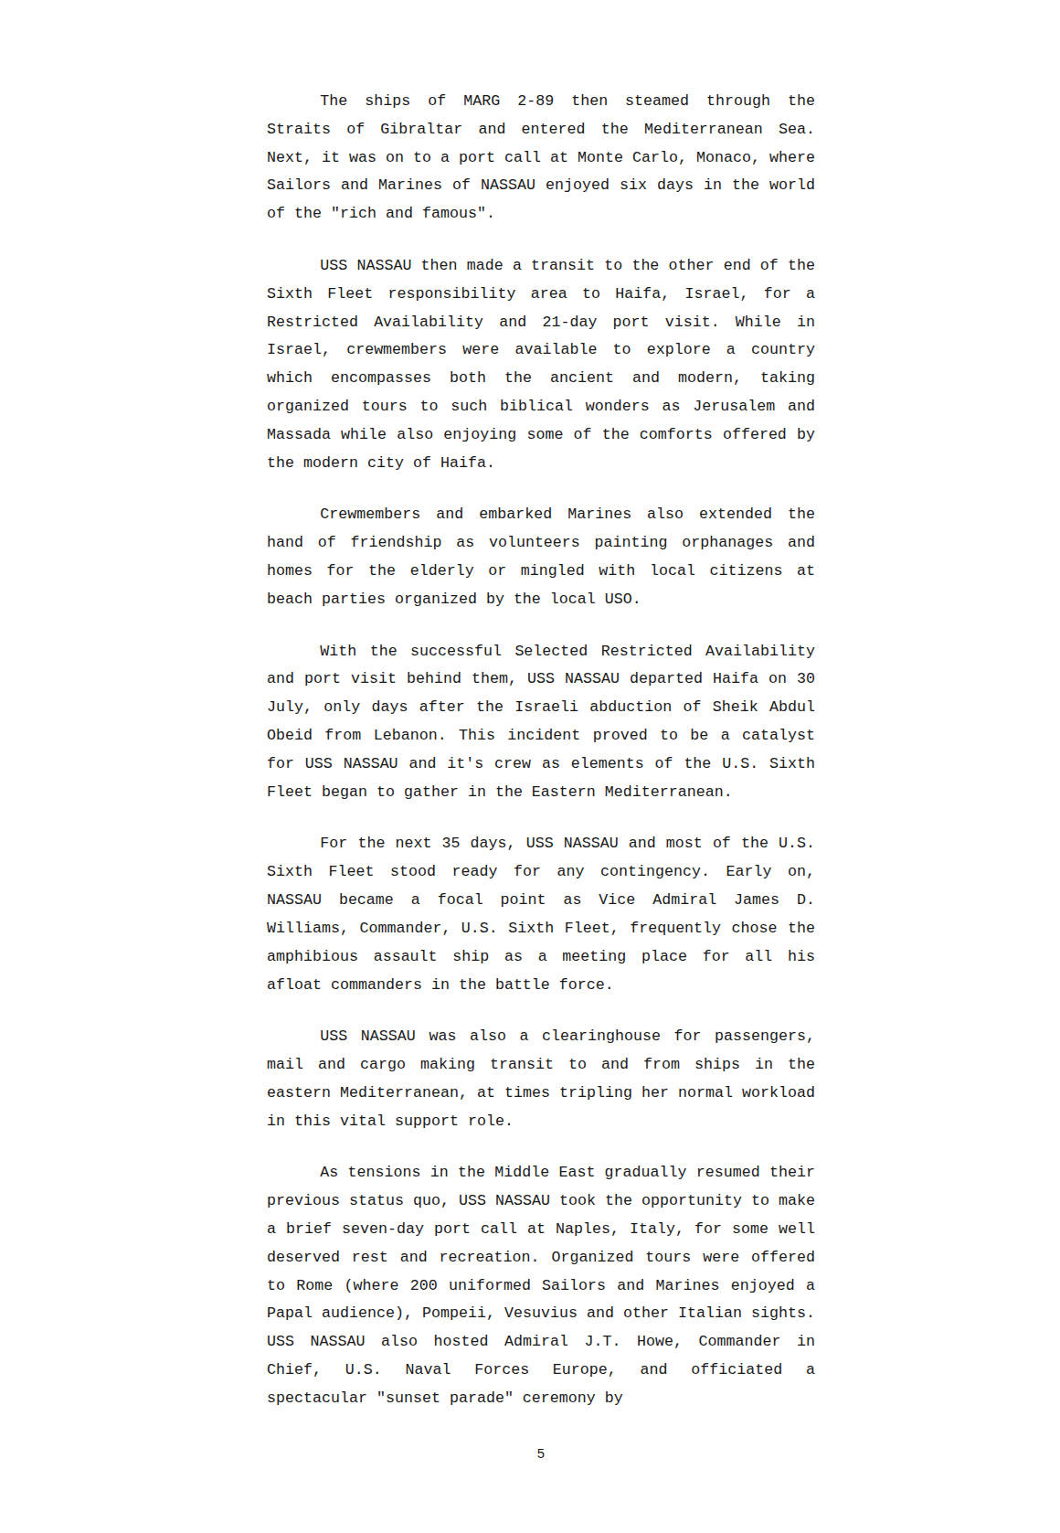The ships of MARG 2-89 then steamed through the Straits of Gibraltar and entered the Mediterranean Sea. Next, it was on to a port call at Monte Carlo, Monaco, where Sailors and Marines of NASSAU enjoyed six days in the world of the "rich and famous".
USS NASSAU then made a transit to the other end of the Sixth Fleet responsibility area to Haifa, Israel, for a Restricted Availability and 21-day port visit. While in Israel, crewmembers were available to explore a country which encompasses both the ancient and modern, taking organized tours to such biblical wonders as Jerusalem and Massada while also enjoying some of the comforts offered by the modern city of Haifa.
Crewmembers and embarked Marines also extended the hand of friendship as volunteers painting orphanages and homes for the elderly or mingled with local citizens at beach parties organized by the local USO.
With the successful Selected Restricted Availability and port visit behind them, USS NASSAU departed Haifa on 30 July, only days after the Israeli abduction of Sheik Abdul Obeid from Lebanon. This incident proved to be a catalyst for USS NASSAU and it's crew as elements of the U.S. Sixth Fleet began to gather in the Eastern Mediterranean.
For the next 35 days, USS NASSAU and most of the U.S. Sixth Fleet stood ready for any contingency. Early on, NASSAU became a focal point as Vice Admiral James D. Williams, Commander, U.S. Sixth Fleet, frequently chose the amphibious assault ship as a meeting place for all his afloat commanders in the battle force.
USS NASSAU was also a clearinghouse for passengers, mail and cargo making transit to and from ships in the eastern Mediterranean, at times tripling her normal workload in this vital support role.
As tensions in the Middle East gradually resumed their previous status quo, USS NASSAU took the opportunity to make a brief seven-day port call at Naples, Italy, for some well deserved rest and recreation. Organized tours were offered to Rome (where 200 uniformed Sailors and Marines enjoyed a Papal audience), Pompeii, Vesuvius and other Italian sights. USS NASSAU also hosted Admiral J.T. Howe, Commander in Chief, U.S. Naval Forces Europe, and officiated a spectacular "sunset parade" ceremony by
5